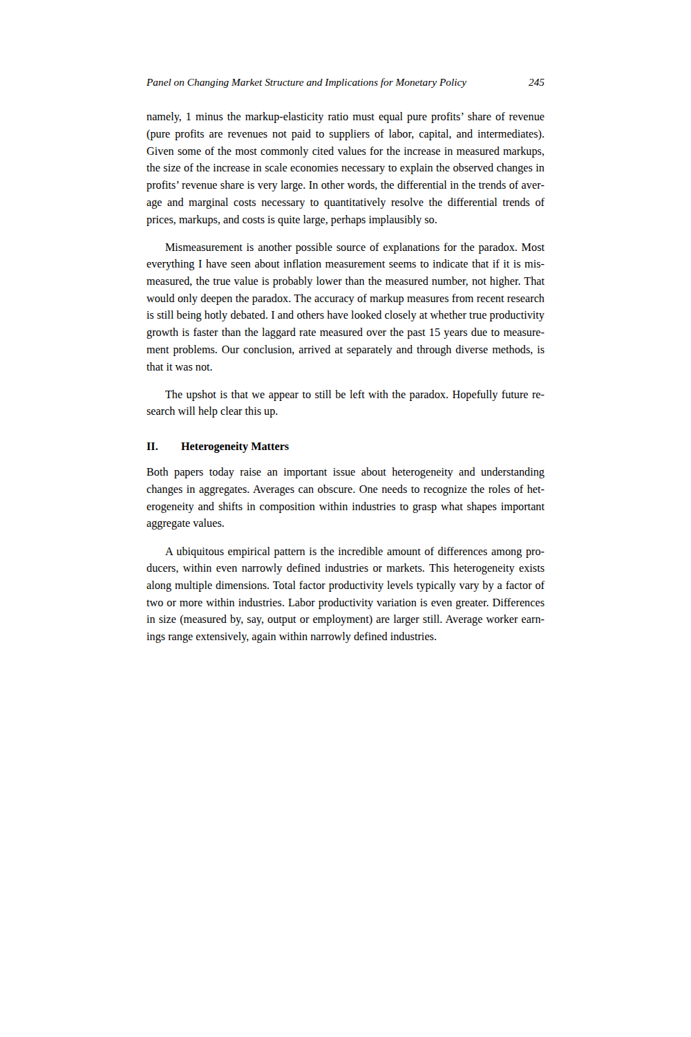Panel on Changing Market Structure and Implications for Monetary Policy 245
namely, 1 minus the markup-elasticity ratio must equal pure profits’ share of revenue (pure profits are revenues not paid to suppliers of labor, capital, and intermediates). Given some of the most commonly cited values for the increase in measured markups, the size of the increase in scale economies necessary to explain the observed changes in profits’ revenue share is very large. In other words, the differential in the trends of average and marginal costs necessary to quantitatively resolve the differential trends of prices, markups, and costs is quite large, perhaps implausibly so.
Mismeasurement is another possible source of explanations for the paradox. Most everything I have seen about inflation measurement seems to indicate that if it is mismeasured, the true value is probably lower than the measured number, not higher. That would only deepen the paradox. The accuracy of markup measures from recent research is still being hotly debated. I and others have looked closely at whether true productivity growth is faster than the laggard rate measured over the past 15 years due to measurement problems. Our conclusion, arrived at separately and through diverse methods, is that it was not.
The upshot is that we appear to still be left with the paradox. Hopefully future research will help clear this up.
II. Heterogeneity Matters
Both papers today raise an important issue about heterogeneity and understanding changes in aggregates. Averages can obscure. One needs to recognize the roles of heterogeneity and shifts in composition within industries to grasp what shapes important aggregate values.
A ubiquitous empirical pattern is the incredible amount of differences among producers, within even narrowly defined industries or markets. This heterogeneity exists along multiple dimensions. Total factor productivity levels typically vary by a factor of two or more within industries. Labor productivity variation is even greater. Differences in size (measured by, say, output or employment) are larger still. Average worker earnings range extensively, again within narrowly defined industries.